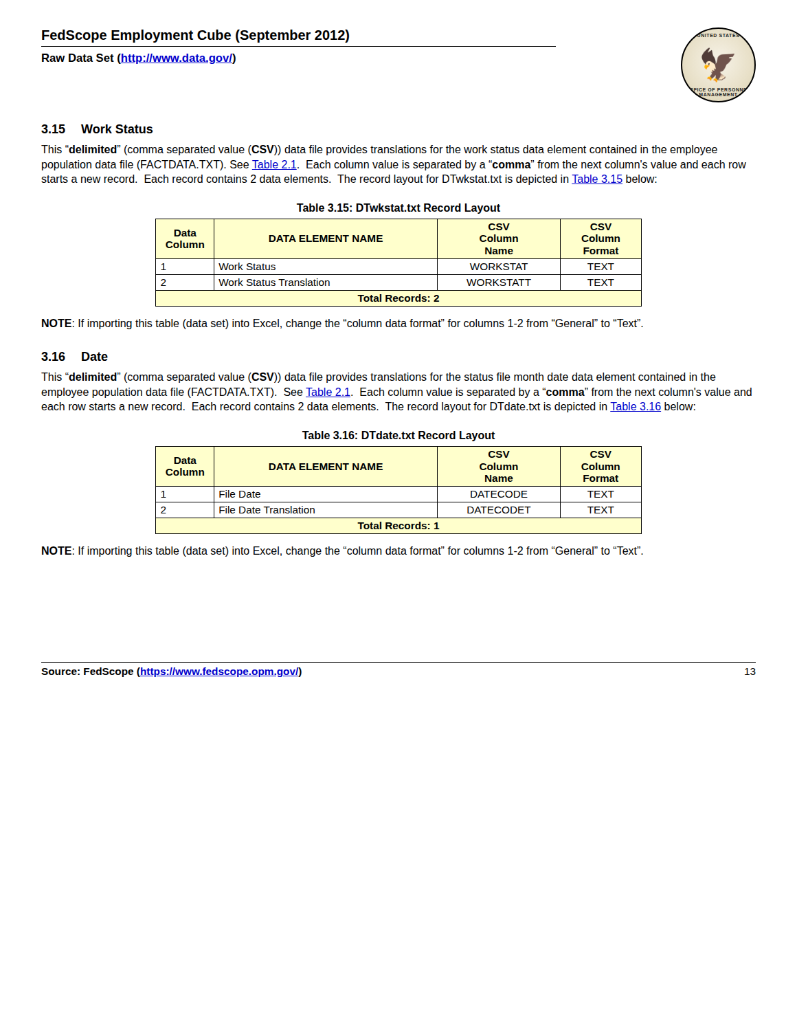FedScope Employment Cube (September 2012)
Raw Data Set (http://www.data.gov/)
UNITED STATES
🦅
OFFICE OF PERSONNEL MANAGEMENT
3.15 Work Status
This “delimited” (comma separated value (CSV)) data file provides translations for the work status data element contained in the employee population data file (FACTDATA.TXT). See Table 2.1. Each column value is separated by a “comma” from the next column's value and each row starts a new record. Each record contains 2 data elements. The record layout for DTwkstat.txt is depicted in Table 3.15 below:
Table 3.15: DTwkstat.txt Record Layout
| Data Column | DATA ELEMENT NAME | CSV Column Name | CSV Column Format |
| --- | --- | --- | --- |
| 1 | Work Status | WORKSTAT | TEXT |
| 2 | Work Status Translation | WORKSTATT | TEXT |
| Total Records: 2 |
NOTE: If importing this table (data set) into Excel, change the “column data format” for columns 1-2 from “General” to “Text”.
3.16 Date
This “delimited” (comma separated value (CSV)) data file provides translations for the status file month date data element contained in the employee population data file (FACTDATA.TXT). See Table 2.1. Each column value is separated by a “comma” from the next column's value and each row starts a new record. Each record contains 2 data elements. The record layout for DTdate.txt is depicted in Table 3.16 below:
Table 3.16: DTdate.txt Record Layout
| Data Column | DATA ELEMENT NAME | CSV Column Name | CSV Column Format |
| --- | --- | --- | --- |
| 1 | File Date | DATECODE | TEXT |
| 2 | File Date Translation | DATECODET | TEXT |
| Total Records: 1 |
NOTE: If importing this table (data set) into Excel, change the “column data format” for columns 1-2 from “General” to “Text”.
Source: FedScope (https://www.fedscope.opm.gov/)
13